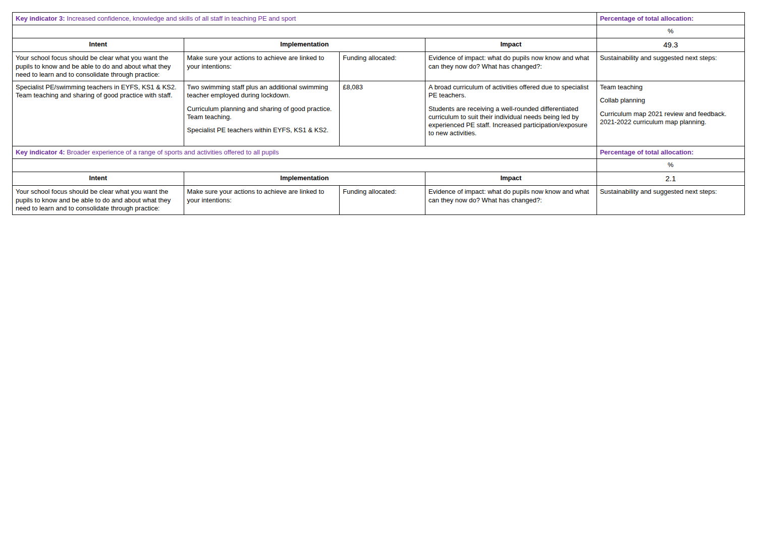| Key indicator 3: Increased confidence, knowledge and skills of all staff in teaching PE and sport | Percentage of total allocation: |
| | % |
| Intent | Implementation | Impact | 49.3 |
| Your school focus should be clear what you want the pupils to know and be able to do and about what they need to learn and to consolidate through practice: | Make sure your actions to achieve are linked to your intentions: | Funding allocated: | Evidence of impact: what do pupils now know and what can they now do? What has changed?: | Sustainability and suggested next steps: |
| Specialist PE/swimming teachers in EYFS, KS1 & KS2. Team teaching and sharing of good practice with staff. | Two swimming staff plus an additional swimming teacher employed during lockdown. Curriculum planning and sharing of good practice. Team teaching. Specialist PE teachers within EYFS, KS1 & KS2. | £8,083 | A broad curriculum of activities offered due to specialist PE teachers. Students are receiving a well-rounded differentiated curriculum to suit their individual needs being led by experienced PE staff. Increased participation/exposure to new activities. | Team teaching Collab planning Curriculum map 2021 review and feedback. 2021-2022 curriculum map planning. |
| Key indicator 4: Broader experience of a range of sports and activities offered to all pupils | Percentage of total allocation: |
| | % |
| Intent | Implementation | Impact | 2.1 |
| Your school focus should be clear what you want the pupils to know and be able to do and about what they need to learn and to consolidate through practice: | Make sure your actions to achieve are linked to your intentions: | Funding allocated: | Evidence of impact: what do pupils now know and what can they now do? What has changed?: | Sustainability and suggested next steps: |